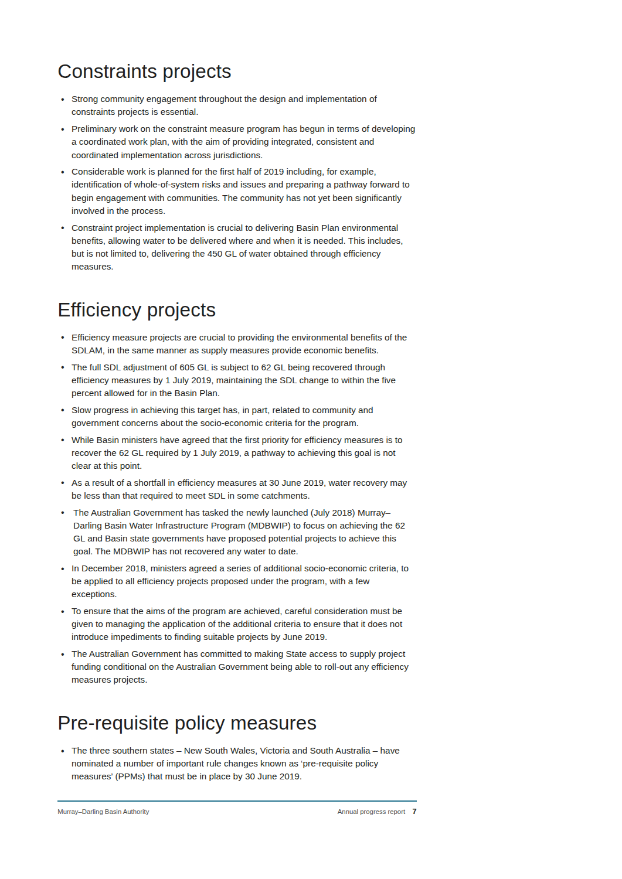Constraints projects
Strong community engagement throughout the design and implementation of constraints projects is essential.
Preliminary work on the constraint measure program has begun in terms of developing a coordinated work plan, with the aim of providing integrated, consistent and coordinated implementation across jurisdictions.
Considerable work is planned for the first half of 2019 including, for example, identification of whole-of-system risks and issues and preparing a pathway forward to begin engagement with communities. The community has not yet been significantly involved in the process.
Constraint project implementation is crucial to delivering Basin Plan environmental benefits, allowing water to be delivered where and when it is needed. This includes, but is not limited to, delivering the 450 GL of water obtained through efficiency measures.
Efficiency projects
Efficiency measure projects are crucial to providing the environmental benefits of the SDLAM, in the same manner as supply measures provide economic benefits.
The full SDL adjustment of 605 GL is subject to 62 GL being recovered through efficiency measures by 1 July 2019, maintaining the SDL change to within the five percent allowed for in the Basin Plan.
Slow progress in achieving this target has, in part, related to community and government concerns about the socio-economic criteria for the program.
While Basin ministers have agreed that the first priority for efficiency measures is to recover the 62 GL required by 1 July 2019, a pathway to achieving this goal is not clear at this point.
As a result of a shortfall in efficiency measures at 30 June 2019, water recovery may be less than that required to meet SDL in some catchments.
The Australian Government has tasked the newly launched (July 2018) Murray–Darling Basin Water Infrastructure Program (MDBWIP) to focus on achieving the 62 GL and Basin state governments have proposed potential projects to achieve this goal. The MDBWIP has not recovered any water to date.
In December 2018, ministers agreed a series of additional socio-economic criteria, to be applied to all efficiency projects proposed under the program, with a few exceptions.
To ensure that the aims of the program are achieved, careful consideration must be given to managing the application of the additional criteria to ensure that it does not introduce impediments to finding suitable projects by June 2019.
The Australian Government has committed to making State access to supply project funding conditional on the Australian Government being able to roll-out any efficiency measures projects.
Pre-requisite policy measures
The three southern states – New South Wales, Victoria and South Australia – have nominated a number of important rule changes known as ‘pre-requisite policy measures’ (PPMs) that must be in place by 30 June 2019.
Murray–Darling Basin Authority
Annual progress report 7